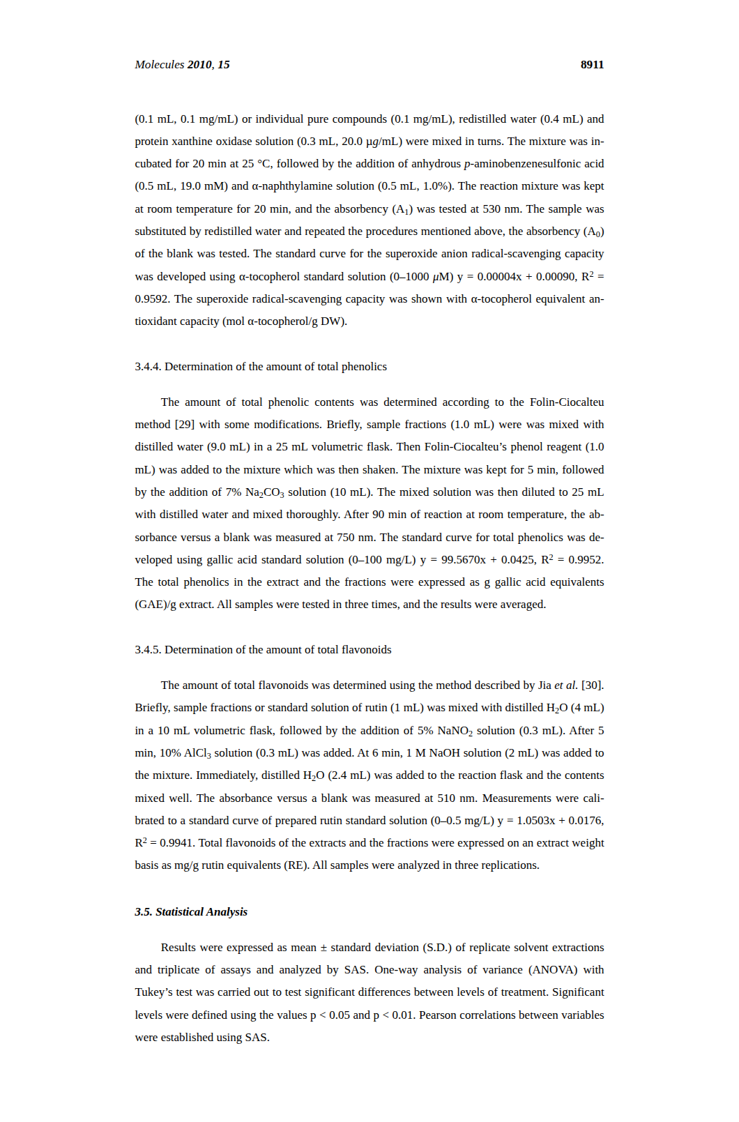Molecules 2010, 15 8911
(0.1 mL, 0.1 mg/mL) or individual pure compounds (0.1 mg/mL), redistilled water (0.4 mL) and protein xanthine oxidase solution (0.3 mL, 20.0 µg/mL) were mixed in turns. The mixture was incubated for 20 min at 25 °C, followed by the addition of anhydrous p-aminobenzenesulfonic acid (0.5 mL, 19.0 mM) and α-naphthylamine solution (0.5 mL, 1.0%). The reaction mixture was kept at room temperature for 20 min, and the absorbency (A1) was tested at 530 nm. The sample was substituted by redistilled water and repeated the procedures mentioned above, the absorbency (A0) of the blank was tested. The standard curve for the superoxide anion radical-scavenging capacity was developed using α-tocopherol standard solution (0–1000 μ M) y = 0.00004x + 0.00090, R2 = 0.9592. The superoxide radical-scavenging capacity was shown with α-tocopherol equivalent antioxidant capacity (mol α-tocopherol/g DW).
3.4.4. Determination of the amount of total phenolics
The amount of total phenolic contents was determined according to the Folin-Ciocalteu method [29] with some modifications. Briefly, sample fractions (1.0 mL) were was mixed with distilled water (9.0 mL) in a 25 mL volumetric flask. Then Folin-Ciocalteu’s phenol reagent (1.0 mL) was added to the mixture which was then shaken. The mixture was kept for 5 min, followed by the addition of 7% Na2CO3 solution (10 mL). The mixed solution was then diluted to 25 mL with distilled water and mixed thoroughly. After 90 min of reaction at room temperature, the absorbance versus a blank was measured at 750 nm. The standard curve for total phenolics was developed using gallic acid standard solution (0–100 mg/L) y = 99.5670x + 0.0425, R2 = 0.9952. The total phenolics in the extract and the fractions were expressed as g gallic acid equivalents (GAE)/g extract. All samples were tested in three times, and the results were averaged.
3.4.5. Determination of the amount of total flavonoids
The amount of total flavonoids was determined using the method described by Jia et al. [30]. Briefly, sample fractions or standard solution of rutin (1 mL) was mixed with distilled H2O (4 mL) in a 10 mL volumetric flask, followed by the addition of 5% NaNO2 solution (0.3 mL). After 5 min, 10% AlCl3 solution (0.3 mL) was added. At 6 min, 1 M NaOH solution (2 mL) was added to the mixture. Immediately, distilled H2O (2.4 mL) was added to the reaction flask and the contents mixed well. The absorbance versus a blank was measured at 510 nm. Measurements were calibrated to a standard curve of prepared rutin standard solution (0–0.5 mg/L) y = 1.0503x + 0.0176, R2 = 0.9941. Total flavonoids of the extracts and the fractions were expressed on an extract weight basis as mg/g rutin equivalents (RE). All samples were analyzed in three replications.
3.5. Statistical Analysis
Results were expressed as mean ± standard deviation (S.D.) of replicate solvent extractions and triplicate of assays and analyzed by SAS. One-way analysis of variance (ANOVA) with Tukey’s test was carried out to test significant differences between levels of treatment. Significant levels were defined using the values p < 0.05 and p < 0.01. Pearson correlations between variables were established using SAS.